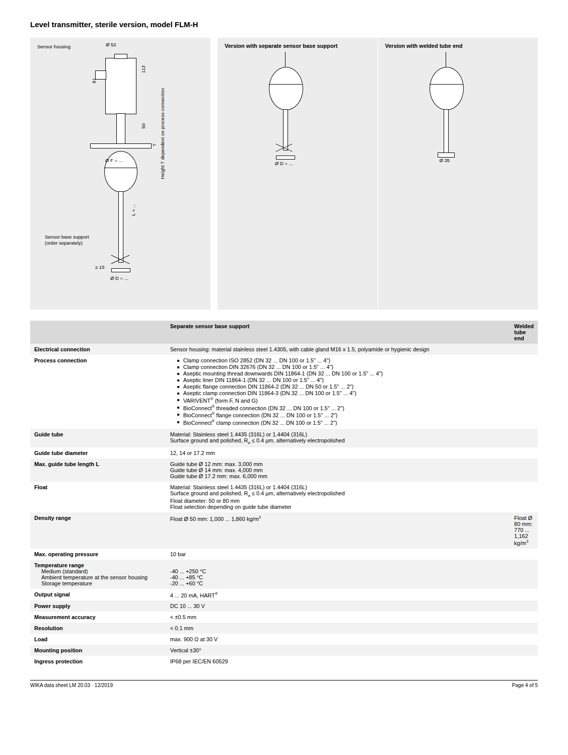Level transmitter, sterile version, model FLM-H
Sensor housing
Ø 52
113
81
50
Ø F = ...
L = ...
T
Height T dependent on process connection
≥ 15
Ø D = ...
Sensor base support
(order separately)
Version with separate sensor base support
Ø D = ...
Version with welded tube end
Ø 35
| | Separate sensor base support | Welded tube end |
| --- | --- | --- |
| Electrical connection | Sensor housing: material stainless steel 1.4305, with cable gland M16 x 1.5, polyamide or hygienic design |
| Process connection | Clamp connection ISO 2852 (DN 32 ... DN 100 or 1.5" ... 4") Clamp connection DIN 32676 (DN 32 ... DN 100 or 1.5" ... 4") Aseptic mounting thread downwards DIN 11864-1 (DN 32 ... DN 100 or 1.5" ... 4") Aseptic liner DIN 11864-1 (DN 32 ... DN 100 or 1.5" ... 4") Aseptic flange connection DIN 11864-2 (DN 32 ... DN 50 or 1.5" ... 2") Aseptic clamp connection DIN 11864-3 (DN 32 ... DN 100 or 1.5" ... 4") VARIVENT ® (form F, N and G) BioConnect ® threaded connection (DN 32 ... DN 100 or 1.5" ... 2") BioConnect ® flange connection (DN 32 ... DN 100 or 1.5" ... 2") BioConnect ® clamp connection (DN 32 ... DN 100 or 1.5" ... 2") |
| Guide tube | Material: Stainless steel 1.4435 (316L) or 1.4404 (316L) Surface ground and polished, R a ≤ 0.4 µm, alternatively electropolished |
| Guide tube diameter | 12, 14 or 17.2 mm |
| Max. guide tube length L | Guide tube Ø 12 mm: max. 3,000 mm Guide tube Ø 14 mm: max. 4,000 mm Guide tube Ø 17.2 mm: max. 6,000 mm |
| Float | Material: Stainless steel 1.4435 (316L) or 1.4404 (316L) Surface ground and polished, R a ≤ 0.4 µm, alternatively electropolished Float diameter: 50 or 80 mm Float selection depending on guide tube diameter |
| Density range | Float Ø 50 mm: 1,000 ... 1,860 kg/m 3 | Float Ø 80 mm: 770 ... 1,162 kg/m 3 |
| Max. operating pressure | 10 bar |
| Temperature range Medium (standard) Ambient temperature at the sensor housing Storage temperature | -40 ... +250 °C -40 ... +85 °C -20 ... +60 °C |
| Output signal | 4 ... 20 mA, HART ® |
| Power supply | DC 10 ... 30 V |
| Measurement accuracy | < ±0.5 mm |
| Resolution | < 0.1 mm |
| Load | max. 900 Ω at 30 V |
| Mounting position | Vertical ±30° |
| Ingress protection | IP68 per IEC/EN 60529 |
WIKA data sheet LM 20.03 · 12/2019
Page 4 of 5